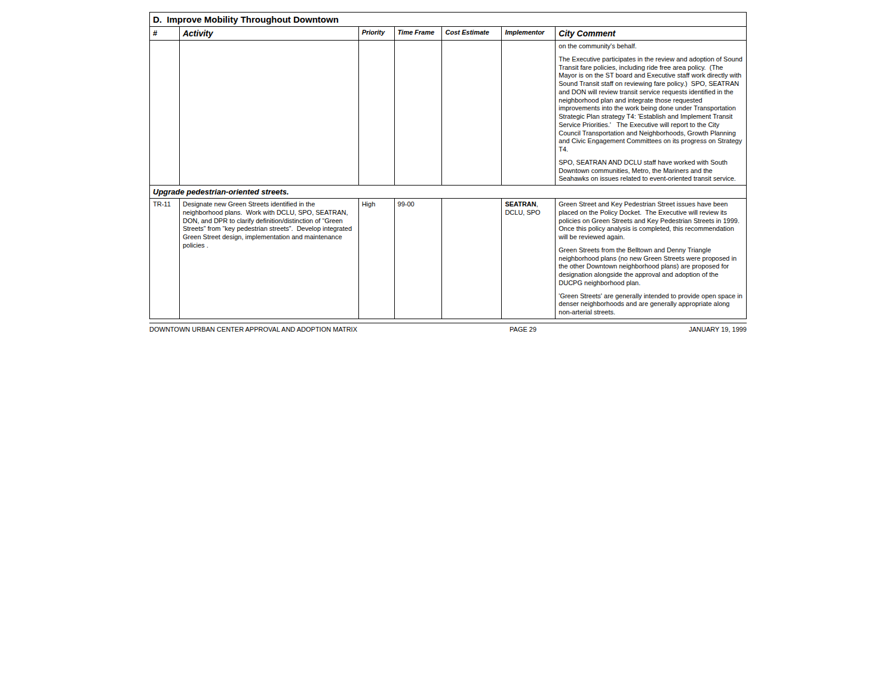| D. Improve Mobility Throughout Downtown |
| # | Activity | Priority | Time Frame | Cost Estimate | Implementor | City Comment |
| | | | | | | on the community's behalf. The Executive participates in the review and adoption of Sound Transit fare policies, including ride free area policy. (The Mayor is on the ST board and Executive staff work directly with Sound Transit staff on reviewing fare policy.) SPO, SEATRAN and DON will review transit service requests identified in the neighborhood plan and integrate those requested improvements into the work being done under Transportation Strategic Plan strategy T4: 'Establish and Implement Transit Service Priorities.' The Executive will report to the City Council Transportation and Neighborhoods, Growth Planning and Civic Engagement Committees on its progress on Strategy T4. SPO, SEATRAN AND DCLU staff have worked with South Downtown communities, Metro, the Mariners and the Seahawks on issues related to event-oriented transit service. |
| Upgrade pedestrian-oriented streets. |
| TR-11 | Designate new Green Streets identified in the neighborhood plans. Work with DCLU, SPO, SEATRAN, DON, and DPR to clarify definition/distinction of “Green Streets” from “key pedestrian streets”. Develop integrated Green Street design, implementation and maintenance policies . | High | 99-00 | | SEATRAN , DCLU, SPO | Green Street and Key Pedestrian Street issues have been placed on the Policy Docket. The Executive will review its policies on Green Streets and Key Pedestrian Streets in 1999. Once this policy analysis is completed, this recommendation will be reviewed again. Green Streets from the Belltown and Denny Triangle neighborhood plans (no new Green Streets were proposed in the other Downtown neighborhood plans) are proposed for designation alongside the approval and adoption of the DUCPG neighborhood plan. 'Green Streets' are generally intended to provide open space in denser neighborhoods and are generally appropriate along non-arterial streets. |
DOWNTOWN URBAN CENTER APPROVAL AND ADOPTION MATRIX
PAGE 29
JANUARY 19, 1999